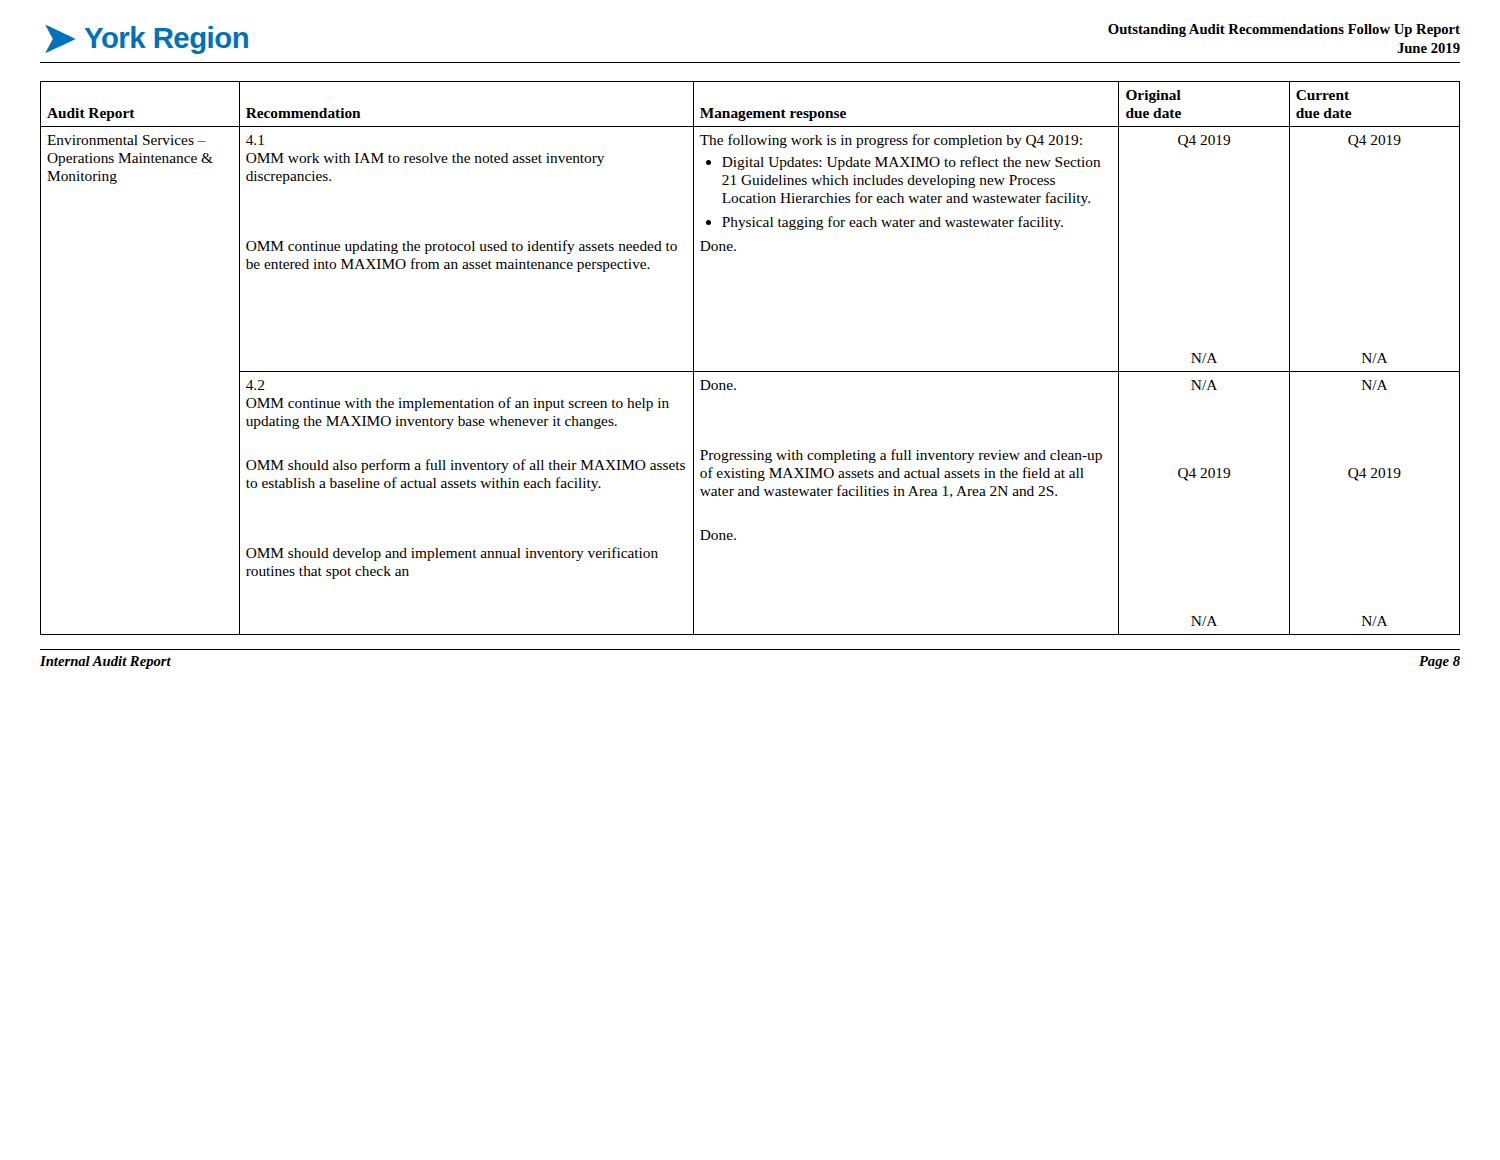➤ York Region
Outstanding Audit Recommendations Follow Up Report
June 2019
| Audit Report | Recommendation | Management response | Original due date | Current due date |
| --- | --- | --- | --- | --- |
| Environmental Services – Operations Maintenance & Monitoring | 4.1 OMM work with IAM to resolve the noted asset inventory discrepancies. OMM continue updating the protocol used to identify assets needed to be entered into MAXIMO from an asset maintenance perspective. | The following work is in progress for completion by Q4 2019: Digital Updates: Update MAXIMO to reflect the new Section 21 Guidelines which includes developing new Process Location Hierarchies for each water and wastewater facility. Physical tagging for each water and wastewater facility. Done. | Q4 2019 N/A | Q4 2019 N/A |
| 4.2 OMM continue with the implementation of an input screen to help in updating the MAXIMO inventory base whenever it changes. OMM should also perform a full inventory of all their MAXIMO assets to establish a baseline of actual assets within each facility. OMM should develop and implement annual inventory verification routines that spot check an | Done. Progressing with completing a full inventory review and clean-up of existing MAXIMO assets and actual assets in the field at all water and wastewater facilities in Area 1, Area 2N and 2S. Done. | N/A Q4 2019 N/A | N/A Q4 2019 N/A |
Internal Audit Report Page 8